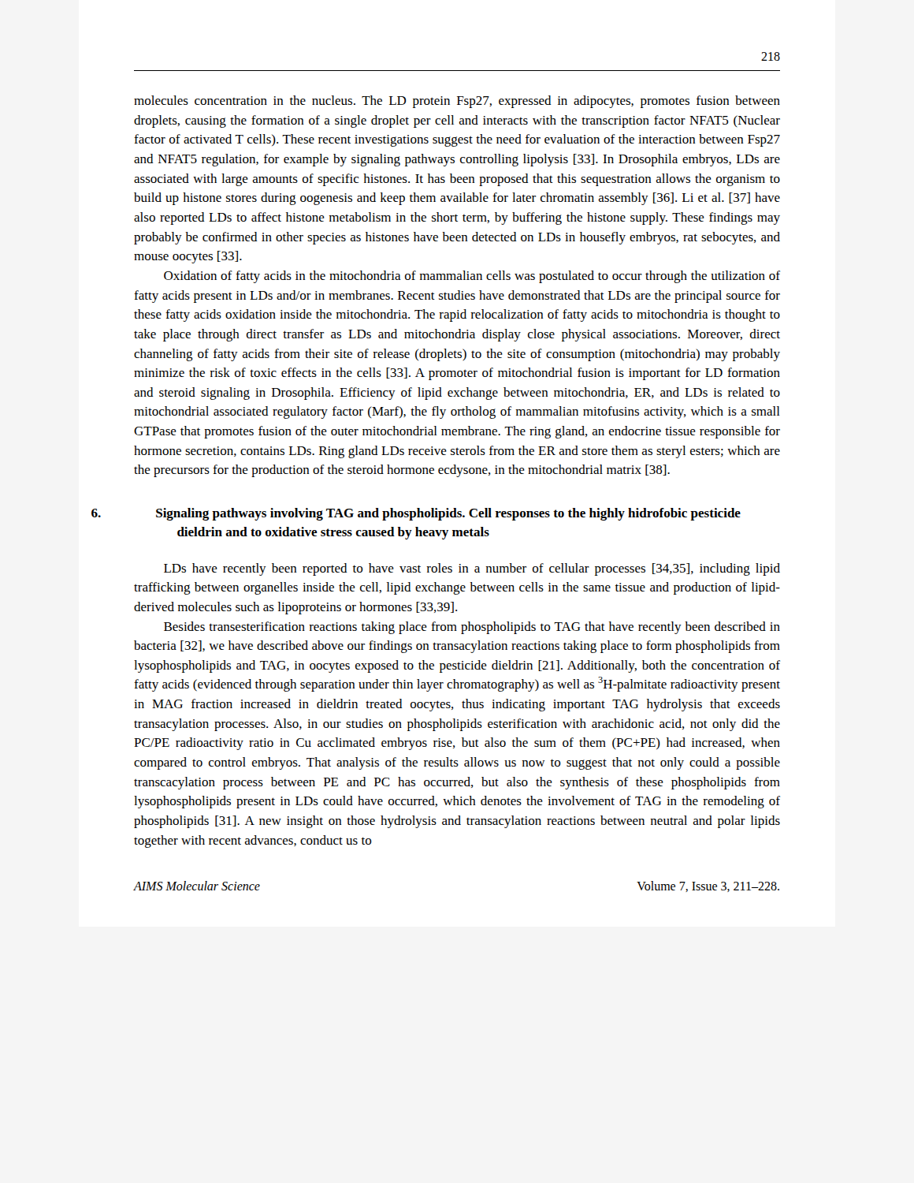218
molecules concentration in the nucleus. The LD protein Fsp27, expressed in adipocytes, promotes fusion between droplets, causing the formation of a single droplet per cell and interacts with the transcription factor NFAT5 (Nuclear factor of activated T cells). These recent investigations suggest the need for evaluation of the interaction between Fsp27 and NFAT5 regulation, for example by signaling pathways controlling lipolysis [33]. In Drosophila embryos, LDs are associated with large amounts of specific histones. It has been proposed that this sequestration allows the organism to build up histone stores during oogenesis and keep them available for later chromatin assembly [36]. Li et al. [37] have also reported LDs to affect histone metabolism in the short term, by buffering the histone supply. These findings may probably be confirmed in other species as histones have been detected on LDs in housefly embryos, rat sebocytes, and mouse oocytes [33].
Oxidation of fatty acids in the mitochondria of mammalian cells was postulated to occur through the utilization of fatty acids present in LDs and/or in membranes. Recent studies have demonstrated that LDs are the principal source for these fatty acids oxidation inside the mitochondria. The rapid relocalization of fatty acids to mitochondria is thought to take place through direct transfer as LDs and mitochondria display close physical associations. Moreover, direct channeling of fatty acids from their site of release (droplets) to the site of consumption (mitochondria) may probably minimize the risk of toxic effects in the cells [33]. A promoter of mitochondrial fusion is important for LD formation and steroid signaling in Drosophila. Efficiency of lipid exchange between mitochondria, ER, and LDs is related to mitochondrial associated regulatory factor (Marf), the fly ortholog of mammalian mitofusins activity, which is a small GTPase that promotes fusion of the outer mitochondrial membrane. The ring gland, an endocrine tissue responsible for hormone secretion, contains LDs. Ring gland LDs receive sterols from the ER and store them as steryl esters; which are the precursors for the production of the steroid hormone ecdysone, in the mitochondrial matrix [38].
6. Signaling pathways involving TAG and phospholipids. Cell responses to the highly hidrofobic pesticide dieldrin and to oxidative stress caused by heavy metals
LDs have recently been reported to have vast roles in a number of cellular processes [34,35], including lipid trafficking between organelles inside the cell, lipid exchange between cells in the same tissue and production of lipid-derived molecules such as lipoproteins or hormones [33,39].
Besides transesterification reactions taking place from phospholipids to TAG that have recently been described in bacteria [32], we have described above our findings on transacylation reactions taking place to form phospholipids from lysophospholipids and TAG, in oocytes exposed to the pesticide dieldrin [21]. Additionally, both the concentration of fatty acids (evidenced through separation under thin layer chromatography) as well as 3H-palmitate radioactivity present in MAG fraction increased in dieldrin treated oocytes, thus indicating important TAG hydrolysis that exceeds transacylation processes. Also, in our studies on phospholipids esterification with arachidonic acid, not only did the PC/PE radioactivity ratio in Cu acclimated embryos rise, but also the sum of them (PC+PE) had increased, when compared to control embryos. That analysis of the results allows us now to suggest that not only could a possible transcacylation process between PE and PC has occurred, but also the synthesis of these phospholipids from lysophospholipids present in LDs could have occurred, which denotes the involvement of TAG in the remodeling of phospholipids [31]. A new insight on those hydrolysis and transacylation reactions between neutral and polar lipids together with recent advances, conduct us to
AIMS Molecular Science Volume 7, Issue 3, 211–228.